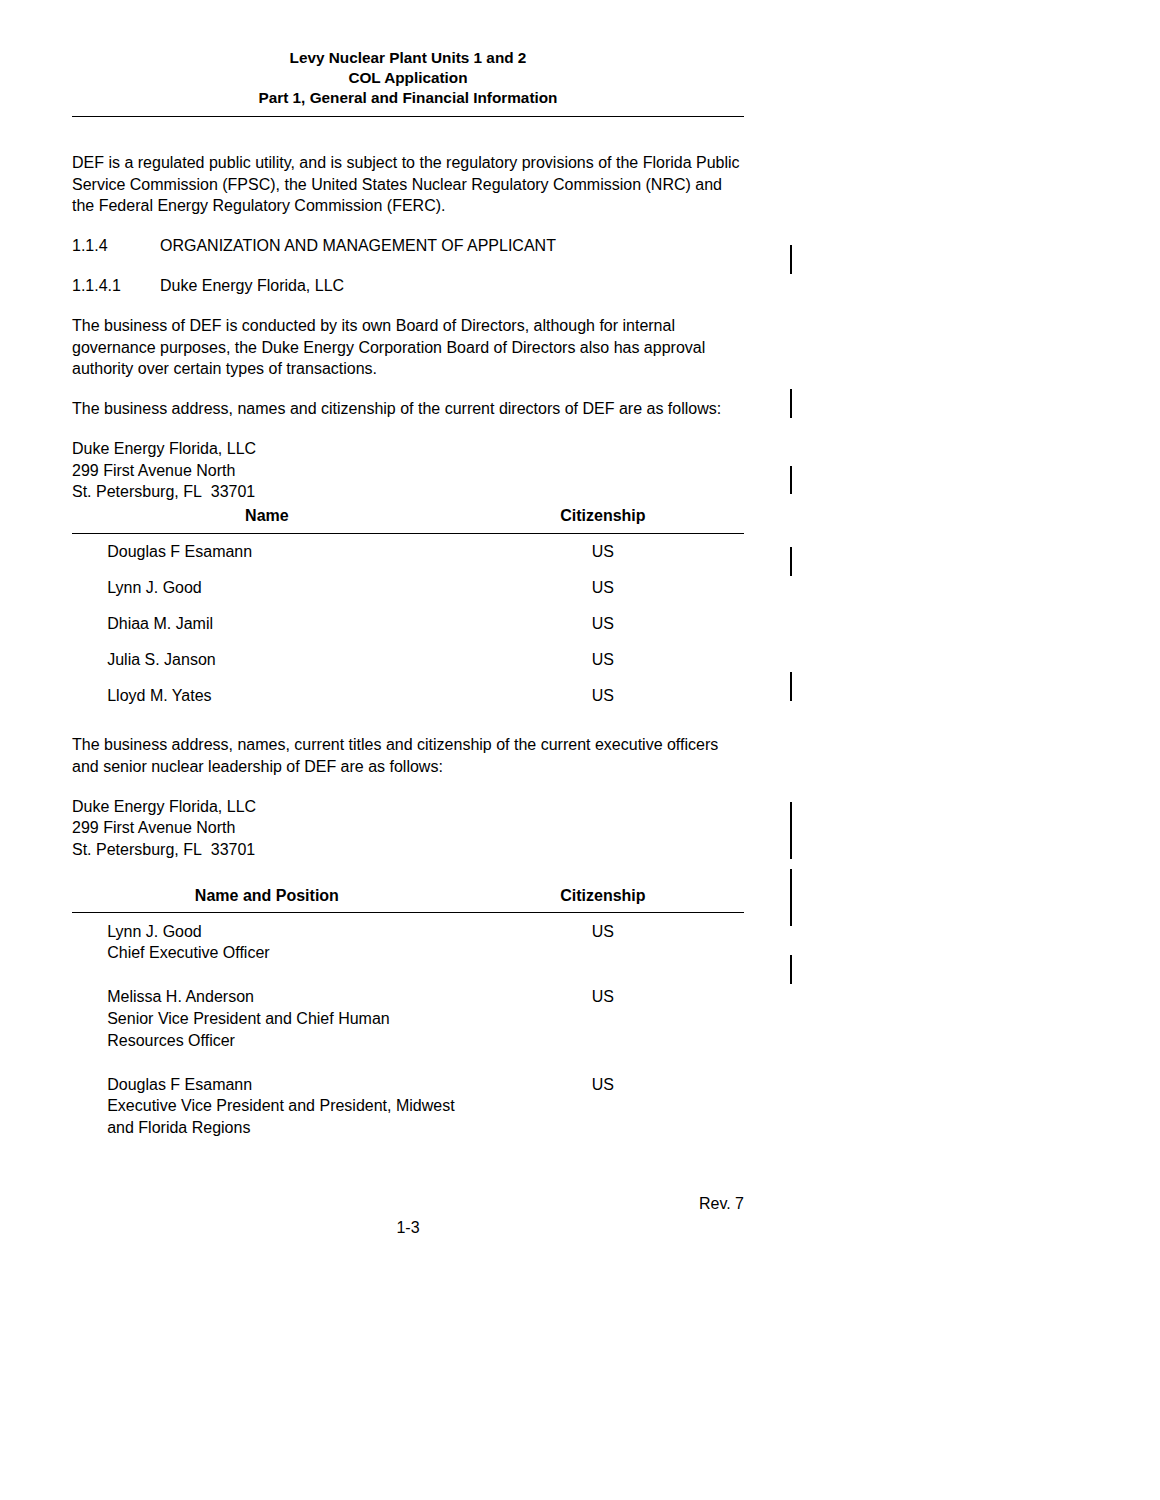Levy Nuclear Plant Units 1 and 2
COL Application
Part 1, General and Financial Information
DEF is a regulated public utility, and is subject to the regulatory provisions of the Florida Public Service Commission (FPSC), the United States Nuclear Regulatory Commission (NRC) and the Federal Energy Regulatory Commission (FERC).
1.1.4 ORGANIZATION AND MANAGEMENT OF APPLICANT
1.1.4.1 Duke Energy Florida, LLC
The business of DEF is conducted by its own Board of Directors, although for internal governance purposes, the Duke Energy Corporation Board of Directors also has approval authority over certain types of transactions.
The business address, names and citizenship of the current directors of DEF are as follows:
Duke Energy Florida, LLC
299 First Avenue North
St. Petersburg, FL 33701
| Name | Citizenship |
| --- | --- |
| Douglas F Esamann | US |
| Lynn J. Good | US |
| Dhiaa M. Jamil | US |
| Julia S. Janson | US |
| Lloyd M. Yates | US |
The business address, names, current titles and citizenship of the current executive officers and senior nuclear leadership of DEF are as follows:
Duke Energy Florida, LLC
299 First Avenue North
St. Petersburg, FL 33701
| Name and Position | Citizenship |
| --- | --- |
| Lynn J. Good Chief Executive Officer | US |
| Melissa H. Anderson Senior Vice President and Chief Human Resources Officer | US |
| Douglas F Esamann Executive Vice President and President, Midwest and Florida Regions | US |
Rev. 7
1-3